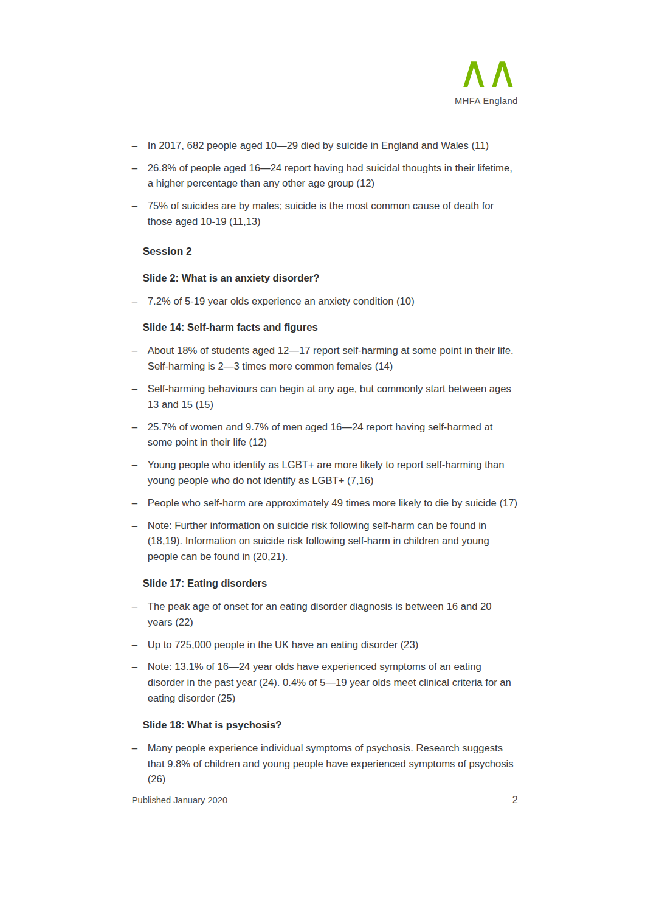∧∧ MHFA England
In 2017, 682 people aged 10—29 died by suicide in England and Wales (11)
26.8% of people aged 16—24 report having had suicidal thoughts in their lifetime, a higher percentage than any other age group (12)
75% of suicides are by males; suicide is the most common cause of death for those aged 10-19 (11,13)
Session 2
Slide 2: What is an anxiety disorder?
7.2% of 5-19 year olds experience an anxiety condition (10)
Slide 14: Self-harm facts and figures
About 18% of students aged 12—17 report self-harming at some point in their life. Self-harming is 2—3 times more common females (14)
Self-harming behaviours can begin at any age, but commonly start between ages 13 and 15 (15)
25.7% of women and 9.7% of men aged 16—24 report having self-harmed at some point in their life (12)
Young people who identify as LGBT+ are more likely to report self-harming than young people who do not identify as LGBT+ (7,16)
People who self-harm are approximately 49 times more likely to die by suicide (17)
Note: Further information on suicide risk following self-harm can be found in (18,19). Information on suicide risk following self-harm in children and young people can be found in (20,21).
Slide 17: Eating disorders
The peak age of onset for an eating disorder diagnosis is between 16 and 20 years (22)
Up to 725,000 people in the UK have an eating disorder (23)
Note: 13.1% of 16—24 year olds have experienced symptoms of an eating disorder in the past year (24). 0.4% of 5—19 year olds meet clinical criteria for an eating disorder (25)
Slide 18: What is psychosis?
Many people experience individual symptoms of psychosis. Research suggests that 9.8% of children and young people have experienced symptoms of psychosis (26)
Published January 2020 2